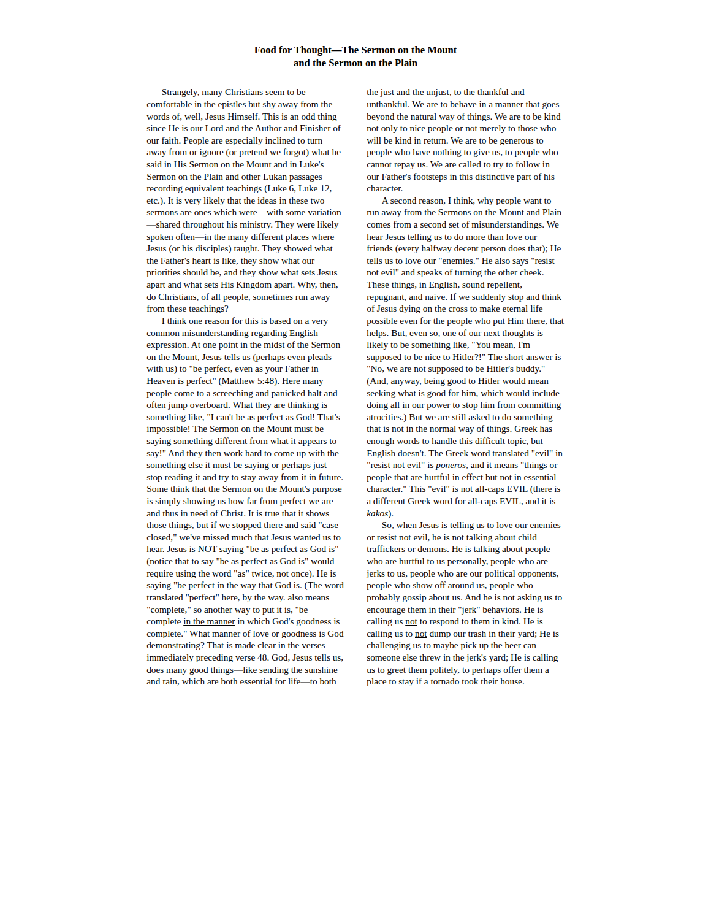Food for Thought—The Sermon on the Mount
and the Sermon on the Plain
Strangely, many Christians seem to be comfortable in the epistles but shy away from the words of, well, Jesus Himself. This is an odd thing since He is our Lord and the Author and Finisher of our faith. People are especially inclined to turn away from or ignore (or pretend we forgot) what he said in His Sermon on the Mount and in Luke's Sermon on the Plain and other Lukan passages recording equivalent teachings (Luke 6, Luke 12, etc.). It is very likely that the ideas in these two sermons are ones which were—with some variation—shared throughout his ministry. They were likely spoken often—in the many different places where Jesus (or his disciples) taught. They showed what the Father's heart is like, they show what our priorities should be, and they show what sets Jesus apart and what sets His Kingdom apart. Why, then, do Christians, of all people, sometimes run away from these teachings?
I think one reason for this is based on a very common misunderstanding regarding English expression. At one point in the midst of the Sermon on the Mount, Jesus tells us (perhaps even pleads with us) to "be perfect, even as your Father in Heaven is perfect" (Matthew 5:48). Here many people come to a screeching and panicked halt and often jump overboard. What they are thinking is something like, "I can't be as perfect as God! That's impossible! The Sermon on the Mount must be saying something different from what it appears to say!" And they then work hard to come up with the something else it must be saying or perhaps just stop reading it and try to stay away from it in future. Some think that the Sermon on the Mount's purpose is simply showing us how far from perfect we are and thus in need of Christ. It is true that it shows those things, but if we stopped there and said "case closed," we've missed much that Jesus wanted us to hear. Jesus is NOT saying "be as perfect as God is" (notice that to say "be as perfect as God is" would require using the word "as" twice, not once). He is saying "be perfect in the way that God is. (The word translated "perfect" here, by the way. also means "complete," so another way to put it is, "be complete in the manner in which God's goodness is complete." What manner of love or goodness is God demonstrating? That is made clear in the verses immediately preceding verse 48. God, Jesus tells us, does many good things—like sending the sunshine and rain, which are both essential for life—to both the just and the unjust, to the thankful and unthankful. We are to behave in a manner that goes beyond the natural way of things. We are to be kind not only to nice people or not merely to those who will be kind in return. We are to be generous to people who have nothing to give us, to people who cannot repay us. We are called to try to follow in our Father's footsteps in this distinctive part of his character.
A second reason, I think, why people want to run away from the Sermons on the Mount and Plain comes from a second set of misunderstandings. We hear Jesus telling us to do more than love our friends (every halfway decent person does that); He tells us to love our "enemies." He also says "resist not evil" and speaks of turning the other cheek. These things, in English, sound repellent, repugnant, and naive. If we suddenly stop and think of Jesus dying on the cross to make eternal life possible even for the people who put Him there, that helps. But, even so, one of our next thoughts is likely to be something like, "You mean, I'm supposed to be nice to Hitler?!" The short answer is "No, we are not supposed to be Hitler's buddy." (And, anyway, being good to Hitler would mean seeking what is good for him, which would include doing all in our power to stop him from committing atrocities.) But we are still asked to do something that is not in the normal way of things. Greek has enough words to handle this difficult topic, but English doesn't. The Greek word translated "evil" in "resist not evil" is poneros, and it means "things or people that are hurtful in effect but not in essential character." This "evil" is not all-caps EVIL (there is a different Greek word for all-caps EVIL, and it is kakos).
So, when Jesus is telling us to love our enemies or resist not evil, he is not talking about child traffickers or demons. He is talking about people who are hurtful to us personally, people who are jerks to us, people who are our political opponents, people who show off around us, people who probably gossip about us. And he is not asking us to encourage them in their "jerk" behaviors. He is calling us not to respond to them in kind. He is calling us to not dump our trash in their yard; He is challenging us to maybe pick up the beer can someone else threw in the jerk's yard; He is calling us to greet them politely, to perhaps offer them a place to stay if a tornado took their house.